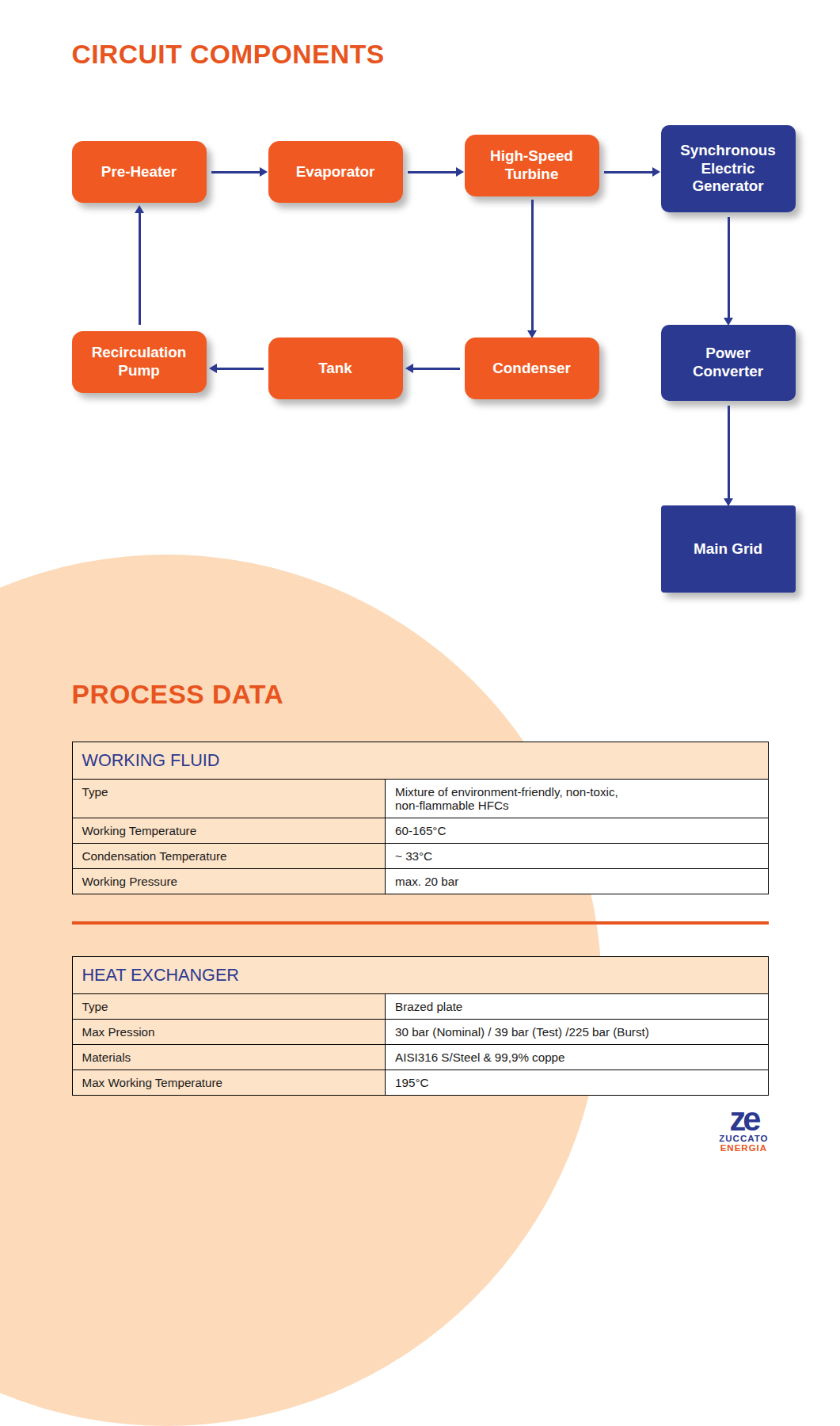CIRCUIT COMPONENTS
Pre-Heater
Evaporator
High-Speed
Turbine
Synchronous
Electric
Generator
Recirculation
Pump
Tank
Condenser
Power
Converter
Main Grid
PROCESS DATA
WORKING FLUID
| Type | Mixture of environment-friendly, non-toxic, non-flammable HFCs |
| Working Temperature | 60-165°C |
| Condensation Temperature | ~ 33°C |
| Working Pressure | max. 20 bar |
HEAT EXCHANGER
| Type | Brazed plate |
| Max Pression | 30 bar (Nominal) / 39 bar (Test) /225 bar (Burst) |
| Materials | AISI316 S/Steel & 99,9% coppe |
| Max Working Temperature | 195°C |
ze
ZUCCATO
ENERGIA